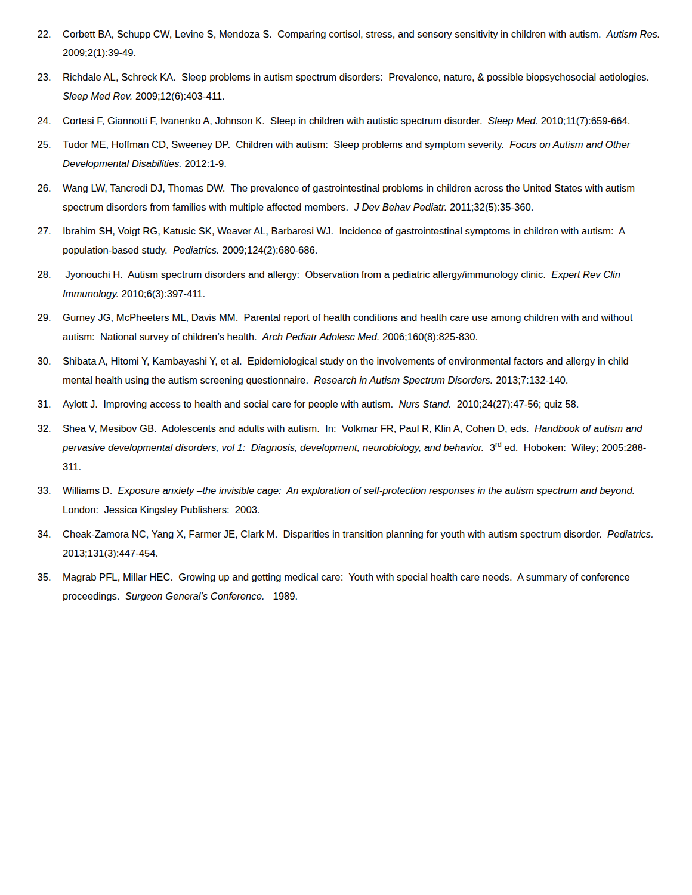Corbett BA, Schupp CW, Levine S, Mendoza S. Comparing cortisol, stress, and sensory sensitivity in children with autism. Autism Res. 2009;2(1):39-49.
Richdale AL, Schreck KA. Sleep problems in autism spectrum disorders: Prevalence, nature, & possible biopsychosocial aetiologies. Sleep Med Rev. 2009;12(6):403-411.
Cortesi F, Giannotti F, Ivanenko A, Johnson K. Sleep in children with autistic spectrum disorder. Sleep Med. 2010;11(7):659-664.
Tudor ME, Hoffman CD, Sweeney DP. Children with autism: Sleep problems and symptom severity. Focus on Autism and Other Developmental Disabilities. 2012:1-9.
Wang LW, Tancredi DJ, Thomas DW. The prevalence of gastrointestinal problems in children across the United States with autism spectrum disorders from families with multiple affected members. J Dev Behav Pediatr. 2011;32(5):35-360.
Ibrahim SH, Voigt RG, Katusic SK, Weaver AL, Barbaresi WJ. Incidence of gastrointestinal symptoms in children with autism: A population-based study. Pediatrics. 2009;124(2):680-686.
Jyonouchi H. Autism spectrum disorders and allergy: Observation from a pediatric allergy/immunology clinic. Expert Rev Clin Immunology. 2010;6(3):397-411.
Gurney JG, McPheeters ML, Davis MM. Parental report of health conditions and health care use among children with and without autism: National survey of children’s health. Arch Pediatr Adolesc Med. 2006;160(8):825-830.
Shibata A, Hitomi Y, Kambayashi Y, et al. Epidemiological study on the involvements of environmental factors and allergy in child mental health using the autism screening questionnaire. Research in Autism Spectrum Disorders. 2013;7:132-140.
Aylott J. Improving access to health and social care for people with autism. Nurs Stand. 2010;24(27):47-56; quiz 58.
Shea V, Mesibov GB. Adolescents and adults with autism. In: Volkmar FR, Paul R, Klin A, Cohen D, eds. Handbook of autism and pervasive developmental disorders, vol 1: Diagnosis, development, neurobiology, and behavior. 3rd ed. Hoboken: Wiley; 2005:288-311.
Williams D. Exposure anxiety –the invisible cage: An exploration of self-protection responses in the autism spectrum and beyond. London: Jessica Kingsley Publishers: 2003.
Cheak-Zamora NC, Yang X, Farmer JE, Clark M. Disparities in transition planning for youth with autism spectrum disorder. Pediatrics. 2013;131(3):447-454.
Magrab PFL, Millar HEC. Growing up and getting medical care: Youth with special health care needs. A summary of conference proceedings. Surgeon General’s Conference. 1989.